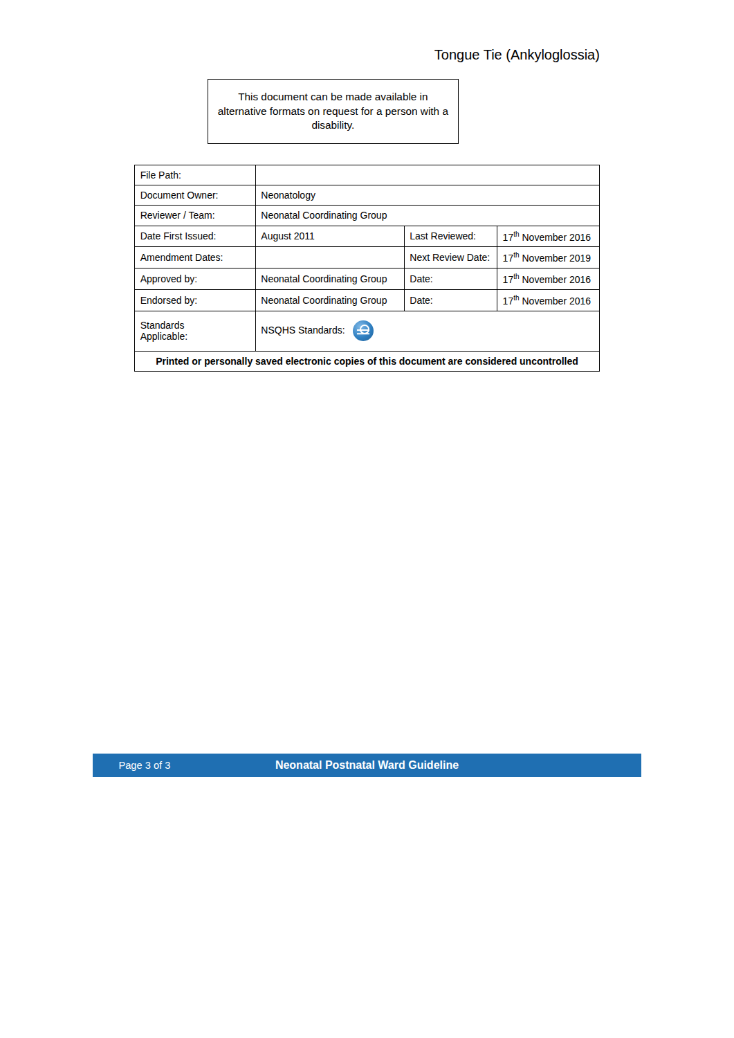Tongue Tie (Ankyloglossia)
This document can be made available in alternative formats on request for a person with a disability.
| File Path: | |
| Document Owner: | Neonatology |
| Reviewer / Team: | Neonatal Coordinating Group |
| Date First Issued: | August 2011 | Last Reviewed: | 17 th November 2016 |
| Amendment Dates: | | Next Review Date: | 17 th November 2019 |
| Approved by: | Neonatal Coordinating Group | Date: | 17 th November 2016 |
| Endorsed by: | Neonatal Coordinating Group | Date: | 17 th November 2016 |
| Standards Applicable: | NSQHS Standards: |
| Printed or personally saved electronic copies of this document are considered uncontrolled |
Page 3 of 3
Neonatal Postnatal Ward Guideline